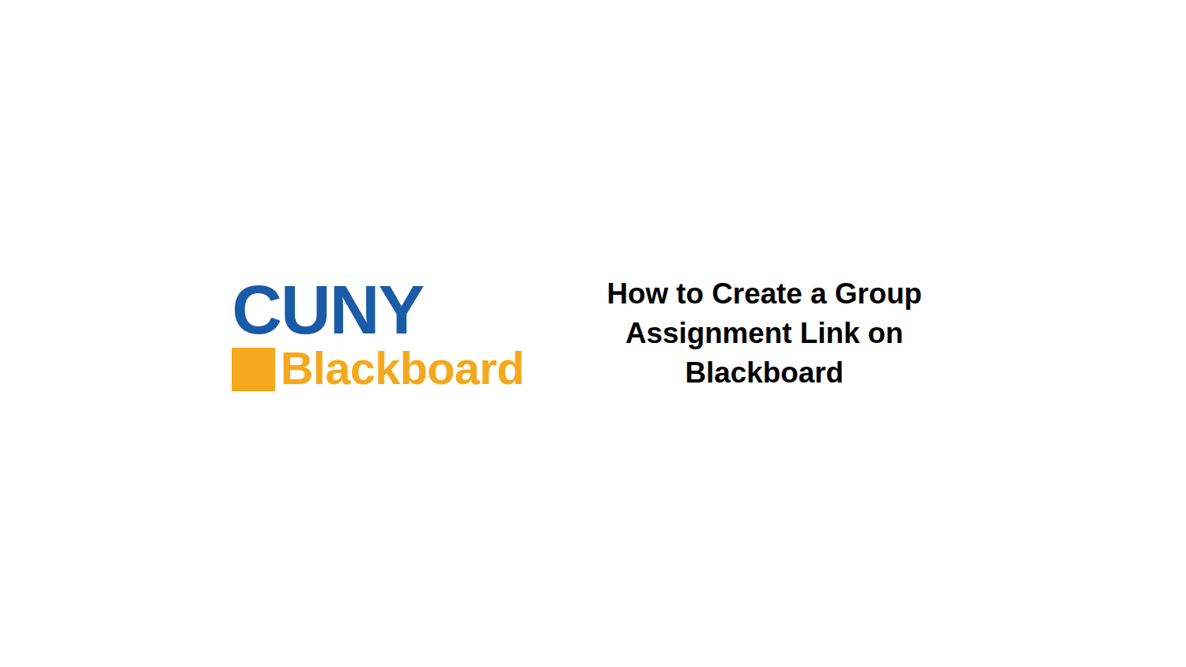CUNY Blackboard
How to Create a Group Assignment Link on Blackboard